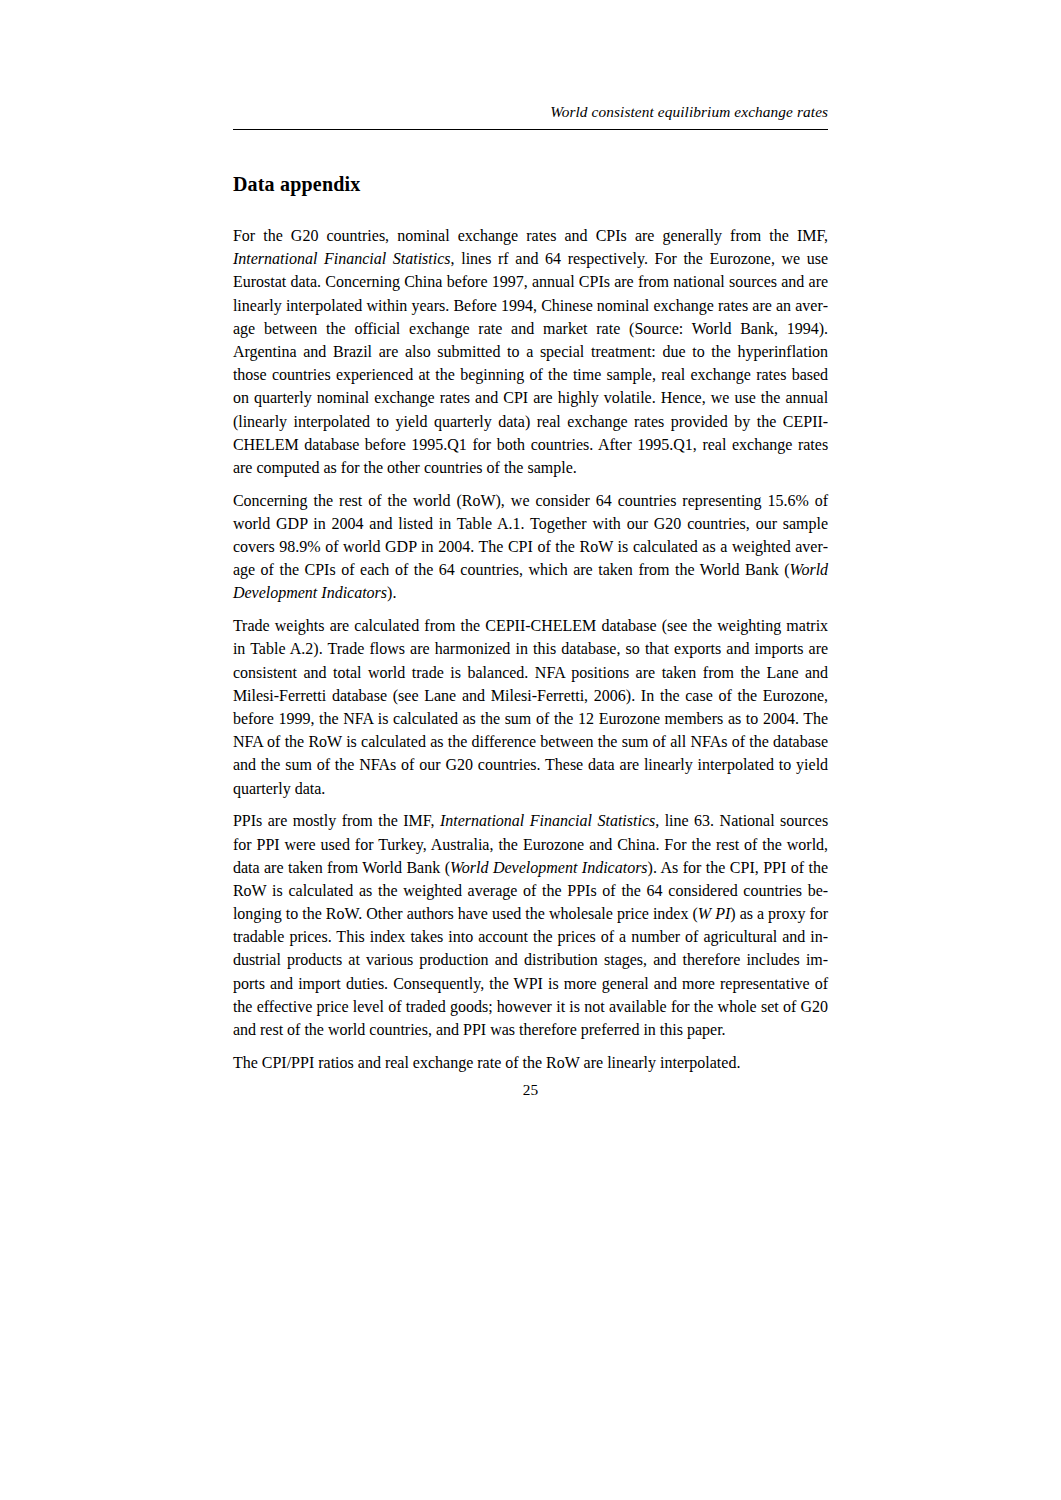World consistent equilibrium exchange rates
Data appendix
For the G20 countries, nominal exchange rates and CPIs are generally from the IMF, International Financial Statistics, lines rf and 64 respectively. For the Eurozone, we use Eurostat data. Concerning China before 1997, annual CPIs are from national sources and are linearly interpolated within years. Before 1994, Chinese nominal exchange rates are an average between the official exchange rate and market rate (Source: World Bank, 1994). Argentina and Brazil are also submitted to a special treatment: due to the hyperinflation those countries experienced at the beginning of the time sample, real exchange rates based on quarterly nominal exchange rates and CPI are highly volatile. Hence, we use the annual (linearly interpolated to yield quarterly data) real exchange rates provided by the CEPII-CHELEM database before 1995.Q1 for both countries. After 1995.Q1, real exchange rates are computed as for the other countries of the sample.
Concerning the rest of the world (RoW), we consider 64 countries representing 15.6% of world GDP in 2004 and listed in Table A.1. Together with our G20 countries, our sample covers 98.9% of world GDP in 2004. The CPI of the RoW is calculated as a weighted average of the CPIs of each of the 64 countries, which are taken from the World Bank (World Development Indicators).
Trade weights are calculated from the CEPII-CHELEM database (see the weighting matrix in Table A.2). Trade flows are harmonized in this database, so that exports and imports are consistent and total world trade is balanced. NFA positions are taken from the Lane and Milesi-Ferretti database (see Lane and Milesi-Ferretti, 2006). In the case of the Eurozone, before 1999, the NFA is calculated as the sum of the 12 Eurozone members as to 2004. The NFA of the RoW is calculated as the difference between the sum of all NFAs of the database and the sum of the NFAs of our G20 countries. These data are linearly interpolated to yield quarterly data.
PPIs are mostly from the IMF, International Financial Statistics, line 63. National sources for PPI were used for Turkey, Australia, the Eurozone and China. For the rest of the world, data are taken from World Bank (World Development Indicators). As for the CPI, PPI of the RoW is calculated as the weighted average of the PPIs of the 64 considered countries belonging to the RoW. Other authors have used the wholesale price index (W PI) as a proxy for tradable prices. This index takes into account the prices of a number of agricultural and industrial products at various production and distribution stages, and therefore includes imports and import duties. Consequently, the WPI is more general and more representative of the effective price level of traded goods; however it is not available for the whole set of G20 and rest of the world countries, and PPI was therefore preferred in this paper.
The CPI/PPI ratios and real exchange rate of the RoW are linearly interpolated.
25